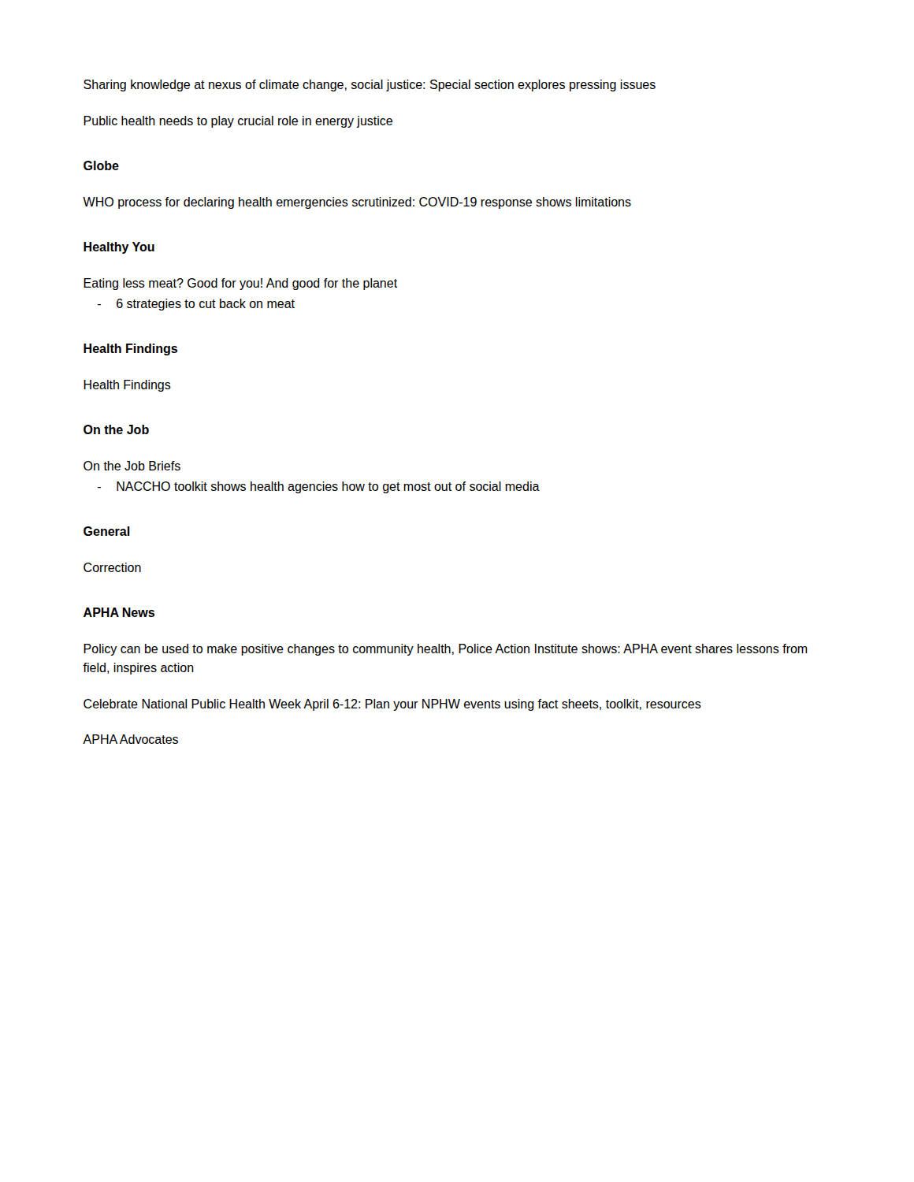Sharing knowledge at nexus of climate change, social justice: Special section explores pressing issues
Public health needs to play crucial role in energy justice
Globe
WHO process for declaring health emergencies scrutinized: COVID-19 response shows limitations
Healthy You
Eating less meat? Good for you! And good for the planet
6 strategies to cut back on meat
Health Findings
Health Findings
On the Job
On the Job Briefs
NACCHO toolkit shows health agencies how to get most out of social media
General
Correction
APHA News
Policy can be used to make positive changes to community health, Police Action Institute shows: APHA event shares lessons from field, inspires action
Celebrate National Public Health Week April 6-12: Plan your NPHW events using fact sheets, toolkit, resources
APHA Advocates